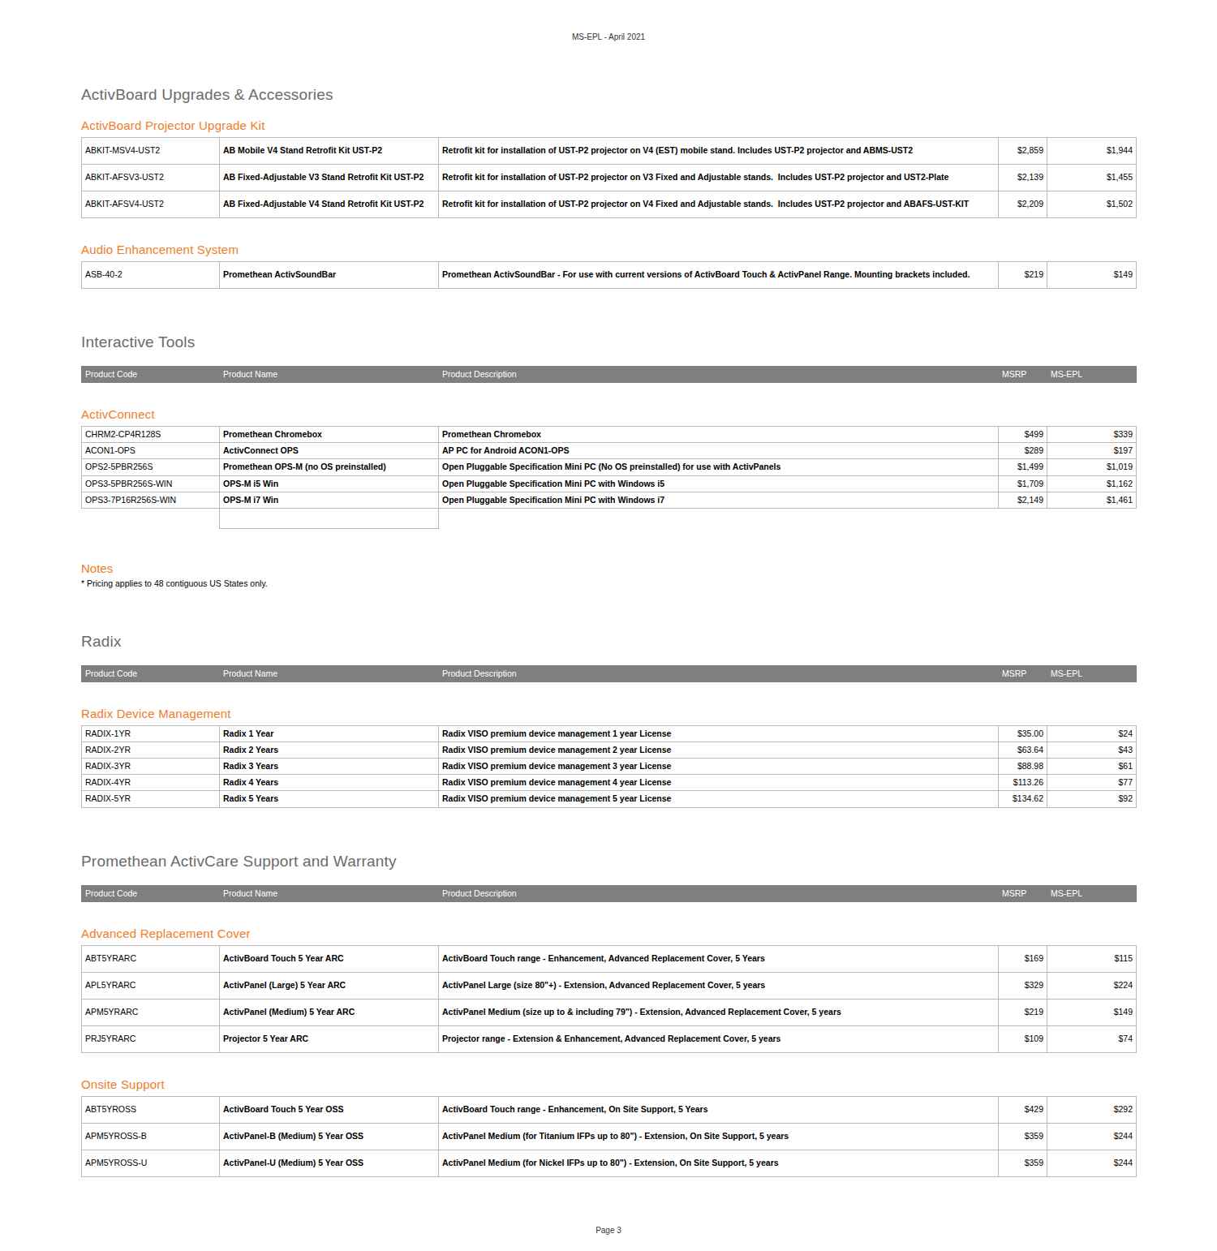MS-EPL - April 2021
ActivBoard Upgrades & Accessories
ActivBoard Projector Upgrade Kit
| ABKIT-MSV4-UST2 | AB Mobile V4 Stand Retrofit Kit UST-P2 | Retrofit kit for installation of UST-P2 projector on V4 (EST) mobile stand. Includes UST-P2 projector and ABMS-UST2 | $2,859 | $1,944 |
| ABKIT-AFSV3-UST2 | AB Fixed-Adjustable V3 Stand Retrofit Kit UST-P2 | Retrofit kit for installation of UST-P2 projector on V3 Fixed and Adjustable stands. Includes UST-P2 projector and UST2-Plate | $2,139 | $1,455 |
| ABKIT-AFSV4-UST2 | AB Fixed-Adjustable V4 Stand Retrofit Kit UST-P2 | Retrofit kit for installation of UST-P2 projector on V4 Fixed and Adjustable stands. Includes UST-P2 projector and ABAFS-UST-KIT | $2,209 | $1,502 |
Audio Enhancement System
| ASB-40-2 | Promethean ActivSoundBar | Promethean ActivSoundBar - For use with current versions of ActivBoard Touch & ActivPanel Range. Mounting brackets included. | $219 | $149 |
Interactive Tools
| Product Code | Product Name | Product Description | MSRP | MS-EPL |
ActivConnect
| CHRM2-CP4R128S | Promethean Chromebox | Promethean Chromebox | $499 | $339 |
| ACON1-OPS | ActivConnect OPS | AP PC for Android ACON1-OPS | $289 | $197 |
| OPS2-5PBR256S | Promethean OPS-M (no OS preinstalled) | Open Pluggable Specification Mini PC (No OS preinstalled) for use with ActivPanels | $1,499 | $1,019 |
| OPS3-5PBR256S-WIN | OPS-M i5 Win | Open Pluggable Specification Mini PC with Windows i5 | $1,709 | $1,162 |
| OPS3-7P16R256S-WIN | OPS-M i7 Win | Open Pluggable Specification Mini PC with Windows i7 | $2,149 | $1,461 |
Notes
* Pricing applies to 48 contiguous US States only.
Radix
| Product Code | Product Name | Product Description | MSRP | MS-EPL |
Radix Device Management
| RADIX-1YR | Radix 1 Year | Radix VISO premium device management 1 year License | $35.00 | $24 |
| RADIX-2YR | Radix 2 Years | Radix VISO premium device management 2 year License | $63.64 | $43 |
| RADIX-3YR | Radix 3 Years | Radix VISO premium device management 3 year License | $88.98 | $61 |
| RADIX-4YR | Radix 4 Years | Radix VISO premium device management 4 year License | $113.26 | $77 |
| RADIX-5YR | Radix 5 Years | Radix VISO premium device management 5 year License | $134.62 | $92 |
Promethean ActivCare Support and Warranty
| Product Code | Product Name | Product Description | MSRP | MS-EPL |
Advanced Replacement Cover
| ABT5YRARC | ActivBoard Touch 5 Year ARC | ActivBoard Touch range - Enhancement, Advanced Replacement Cover, 5 Years | $169 | $115 |
| APL5YRARC | ActivPanel (Large) 5 Year ARC | ActivPanel Large (size 80"+) - Extension, Advanced Replacement Cover, 5 years | $329 | $224 |
| APM5YRARC | ActivPanel (Medium) 5 Year ARC | ActivPanel Medium (size up to & including 79") - Extension, Advanced Replacement Cover, 5 years | $219 | $149 |
| PRJ5YRARC | Projector 5 Year ARC | Projector range - Extension & Enhancement, Advanced Replacement Cover, 5 years | $109 | $74 |
Onsite Support
| ABT5YROSS | ActivBoard Touch 5 Year OSS | ActivBoard Touch range - Enhancement, On Site Support, 5 Years | $429 | $292 |
| APM5YROSS-B | ActivPanel-B (Medium) 5 Year OSS | ActivPanel Medium (for Titanium IFPs up to 80") - Extension, On Site Support, 5 years | $359 | $244 |
| APM5YROSS-U | ActivPanel-U (Medium) 5 Year OSS | ActivPanel Medium (for Nickel IFPs up to 80") - Extension, On Site Support, 5 years | $359 | $244 |
Page 3